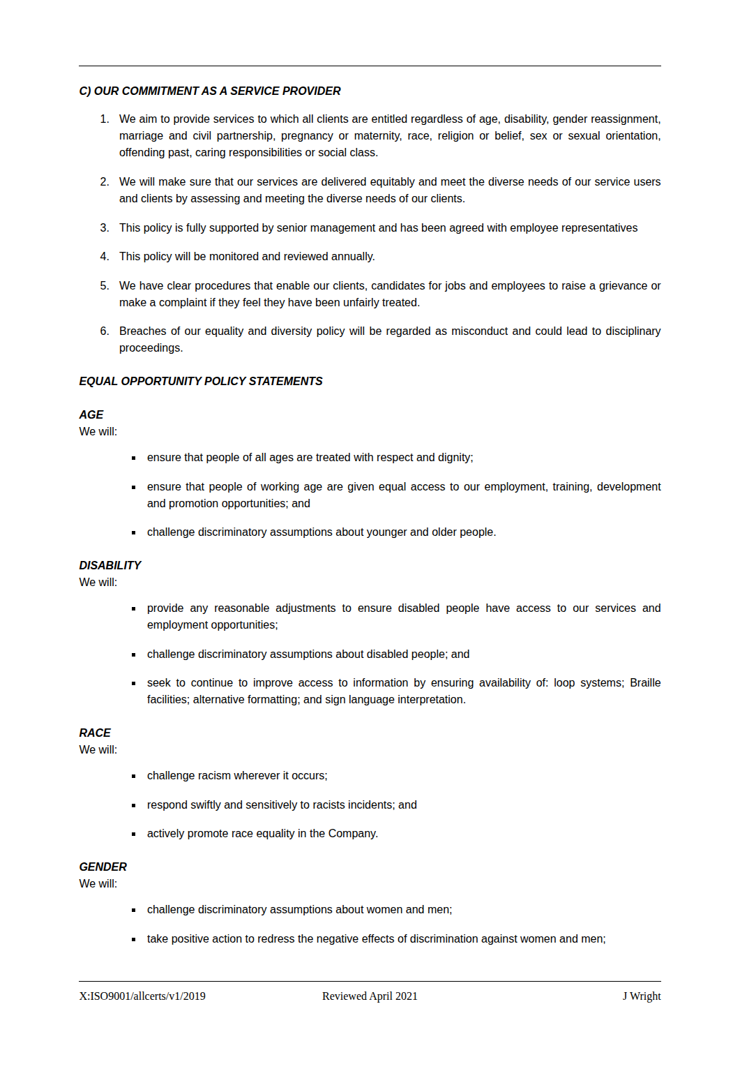C) OUR COMMITMENT AS A SERVICE PROVIDER
We aim to provide services to which all clients are entitled regardless of age, disability, gender reassignment, marriage and civil partnership, pregnancy or maternity, race, religion or belief, sex or sexual orientation, offending past, caring responsibilities or social class.
We will make sure that our services are delivered equitably and meet the diverse needs of our service users and clients by assessing and meeting the diverse needs of our clients.
This policy is fully supported by senior management and has been agreed with employee representatives
This policy will be monitored and reviewed annually.
We have clear procedures that enable our clients, candidates for jobs and employees to raise a grievance or make a complaint if they feel they have been unfairly treated.
Breaches of our equality and diversity policy will be regarded as misconduct and could lead to disciplinary proceedings.
EQUAL OPPORTUNITY POLICY STATEMENTS
AGE
We will:
ensure that people of all ages are treated with respect and dignity;
ensure that people of working age are given equal access to our employment, training, development and promotion opportunities; and
challenge discriminatory assumptions about younger and older people.
DISABILITY
We will:
provide any reasonable adjustments to ensure disabled people have access to our services and employment opportunities;
challenge discriminatory assumptions about disabled people; and
seek to continue to improve access to information by ensuring availability of: loop systems; Braille facilities; alternative formatting; and sign language interpretation.
RACE
We will:
challenge racism wherever it occurs;
respond swiftly and sensitively to racists incidents; and
actively promote race equality in the Company.
GENDER
We will:
challenge discriminatory assumptions about women and men;
take positive action to redress the negative effects of discrimination against women and men;
| X:ISO9001/allcerts/v1/2019 | Reviewed April 2021 | J Wright |